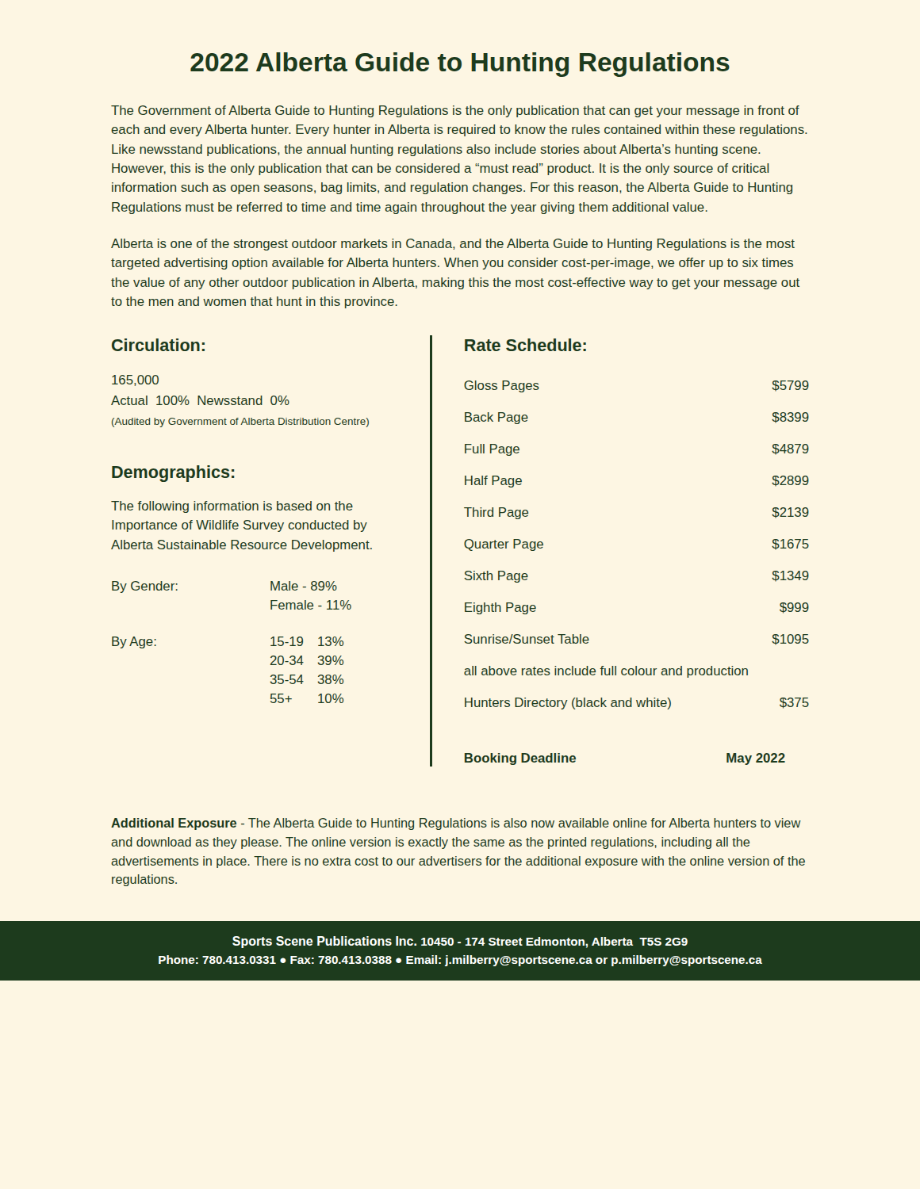2022 Alberta Guide to Hunting Regulations
The Government of Alberta Guide to Hunting Regulations is the only publication that can get your message in front of each and every Alberta hunter. Every hunter in Alberta is required to know the rules contained within these regulations. Like newsstand publications, the annual hunting regulations also include stories about Alberta’s hunting scene. However, this is the only publication that can be considered a “must read” product. It is the only source of critical information such as open seasons, bag limits, and regulation changes. For this reason, the Alberta Guide to Hunting Regulations must be referred to time and time again throughout the year giving them additional value.
Alberta is one of the strongest outdoor markets in Canada, and the Alberta Guide to Hunting Regulations is the most targeted advertising option available for Alberta hunters. When you consider cost-per-image, we offer up to six times the value of any other outdoor publication in Alberta, making this the most cost-effective way to get your message out to the men and women that hunt in this province.
Circulation:
165,000
Actual 100% Newsstand 0%
(Audited by Government of Alberta Distribution Centre)
Demographics:
The following information is based on the Importance of Wildlife Survey conducted by Alberta Sustainable Resource Development.
| By Gender: | Male - 89% |
| | Female - 11% |
| By Age: | 15-19 | 13% |
| | 20-34 | 39% |
| | 35-54 | 38% |
| | 55+ | 10% |
Rate Schedule:
| Gloss Pages | $5799 |
| Back Page | $8399 |
| Full Page | $4879 |
| Half Page | $2899 |
| Third Page | $2139 |
| Quarter Page | $1675 |
| Sixth Page | $1349 |
| Eighth Page | $999 |
| Sunrise/Sunset Table | $1095 |
| all above rates include full colour and production |
| Hunters Directory (black and white) | $375 |
Booking Deadline May 2022
Additional Exposure - The Alberta Guide to Hunting Regulations is also now available online for Alberta hunters to view and download as they please. The online version is exactly the same as the printed regulations, including all the advertisements in place. There is no extra cost to our advertisers for the additional exposure with the online version of the regulations.
Sports Scene Publications Inc. 10450 - 174 Street Edmonton, Alberta T5S 2G9
Phone: 780.413.0331 ● Fax: 780.413.0388 ● Email: j.milberry@sportscene.ca or p.milberry@sportscene.ca